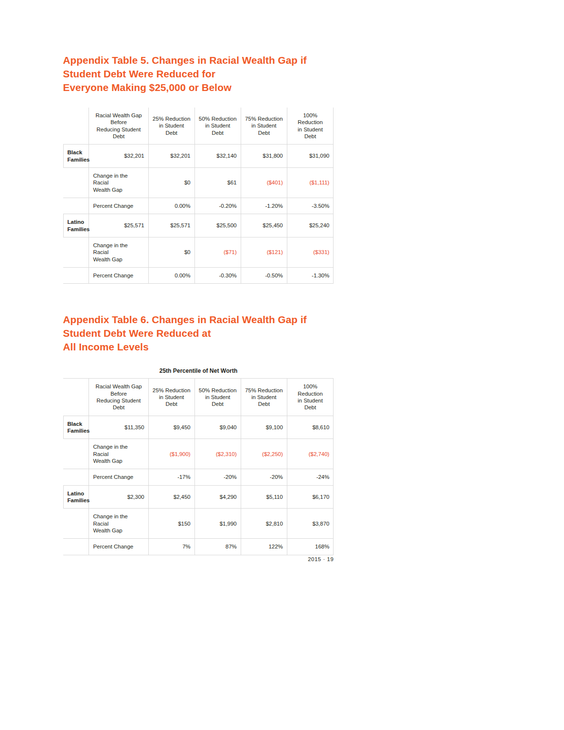Appendix Table 5. Changes in Racial Wealth Gap if Student Debt Were Reduced for
Everyone Making $25,000 or Below
| | Racial Wealth Gap Before Reducing Student Debt | 25% Reduction in Student Debt | 50% Reduction in Student Debt | 75% Reduction in Student Debt | 100% Reduction in Student Debt |
| --- | --- | --- | --- | --- | --- |
| Black Families | $32,201 | $32,201 | $32,140 | $31,800 | $31,090 |
| | Change in the Racial Wealth Gap | $0 | $61 | ($401) | ($1,111) |
| | Percent Change | 0.00% | -0.20% | -1.20% | -3.50% |
| Latino Families | $25,571 | $25,571 | $25,500 | $25,450 | $25,240 |
| | Change in the Racial Wealth Gap | $0 | ($71) | ($121) | ($331) |
| | Percent Change | 0.00% | -0.30% | -0.50% | -1.30% |
Appendix Table 6. Changes in Racial Wealth Gap if Student Debt Were Reduced at
All Income Levels
| 25th Percentile of Net Worth |
| --- |
| | Racial Wealth Gap Before Reducing Student Debt | 25% Reduction in Student Debt | 50% Reduction in Student Debt | 75% Reduction in Student Debt | 100% Reduction in Student Debt |
| Black Families | $11,350 | $9,450 | $9,040 | $9,100 | $8,610 |
| | Change in the Racial Wealth Gap | ($1,900) | ($2,310) | ($2,250) | ($2,740) |
| | Percent Change | -17% | -20% | -20% | -24% |
| Latino Families | $2,300 | $2,450 | $4,290 | $5,110 | $6,170 |
| | Change in the Racial Wealth Gap | $150 | $1,990 | $2,810 | $3,870 |
| | Percent Change | 7% | 87% | 122% | 168% |
2015 · 19